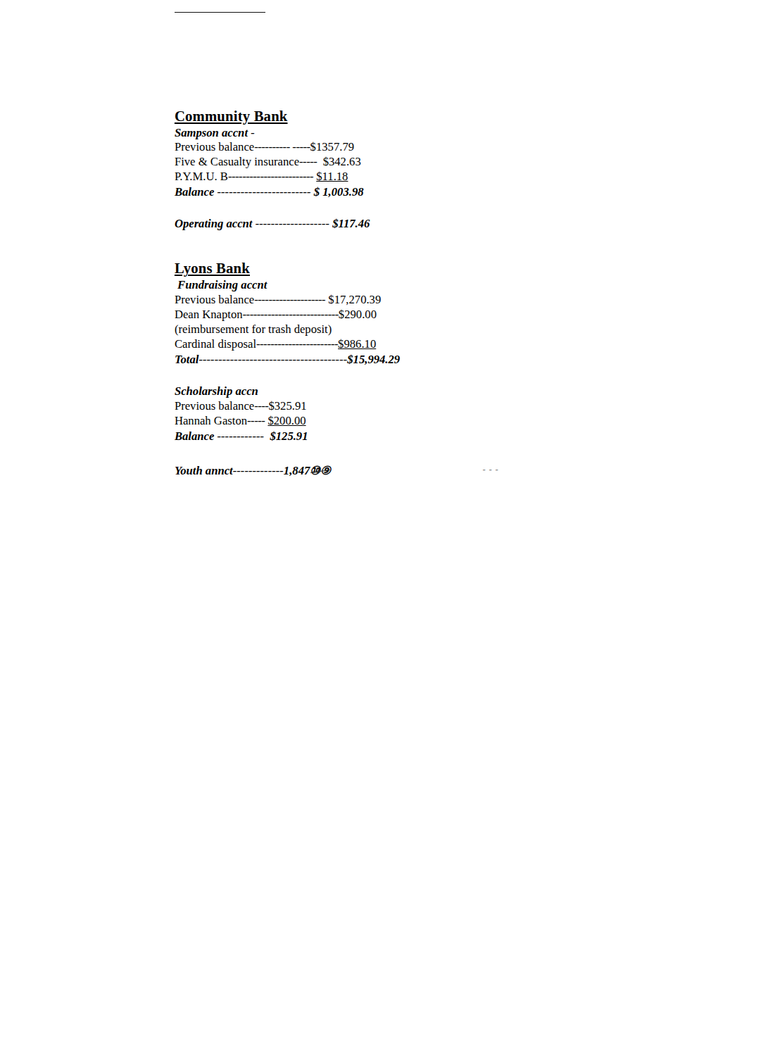Community Bank
Sampson accnt -
Previous balance---------- -----$1357.79
Five & Casualty insurance----- $342.63
P.Y.M.U. B------------------------ $11.18
Balance ------------------------ $ 1,003.98
Operating accnt ------------------- $117.46
Lyons Bank
Fundraising accnt
Previous balance-------------------- $17,270.39
Dean Knapton---------------------------$290.00
(reimbursement for trash deposit)
Cardinal disposal-----------------------$986.10
Total--------------------------------------$15,994.29
Scholarship accn
Previous balance----$325.91
Hannah Gaston----- $200.00
Balance ------------ $125.91
- - - Youth annct-------------1,847⑩⑨